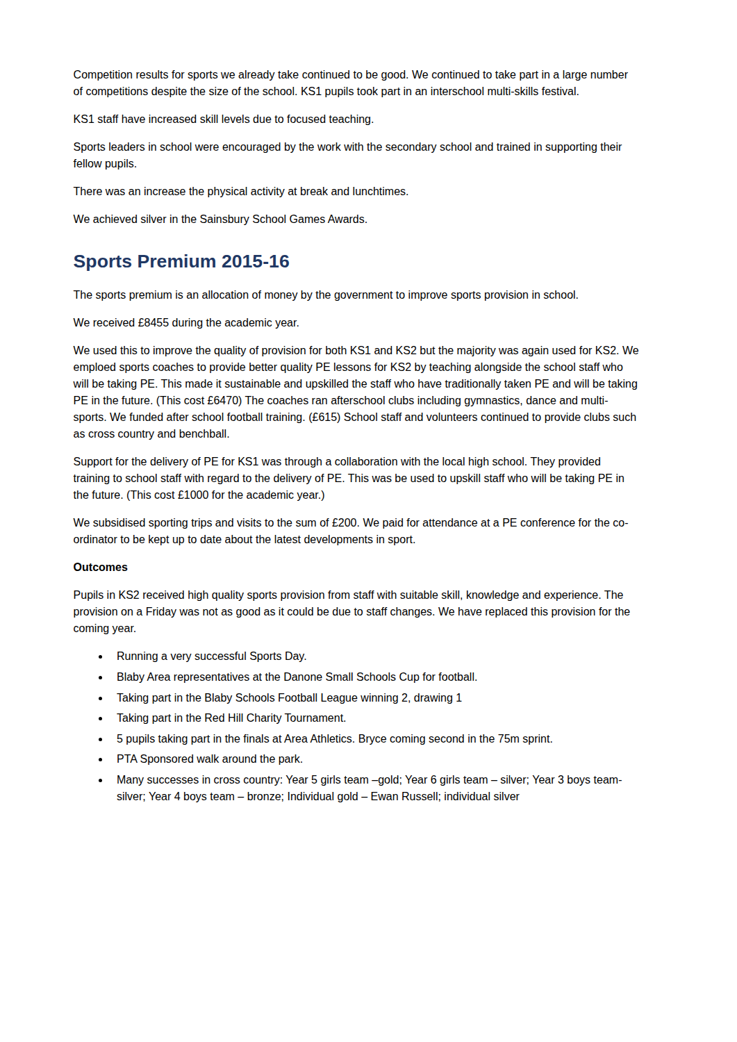Competition results for sports we already take continued to be good. We continued to take part in a large number of competitions despite the size of the school. KS1 pupils took part in an interschool multi-skills festival.
KS1 staff have increased skill levels due to focused teaching.
Sports leaders in school were encouraged by the work with the secondary school and trained in supporting their fellow pupils.
There was an increase the physical activity at break and lunchtimes.
We achieved silver in the Sainsbury School Games Awards.
Sports Premium 2015-16
The sports premium is an allocation of money by the government to improve sports provision in school.
We received £8455 during the academic year.
We used this to improve the quality of provision for both KS1 and KS2 but the majority was again used for KS2. We emploed sports coaches to provide better quality PE lessons for KS2 by teaching alongside the school staff who will be taking PE. This made it sustainable and upskilled the staff who have traditionally taken PE and will be taking PE in the future. (This cost £6470) The coaches ran afterschool clubs including gymnastics, dance and multi-sports. We funded after school football training. (£615) School staff and volunteers continued to provide clubs such as cross country and benchball.
Support for the delivery of PE for KS1 was through a collaboration with the local high school. They provided training to school staff with regard to the delivery of PE. This was be used to upskill staff who will be taking PE in the future. (This cost £1000 for the academic year.)
We subsidised sporting trips and visits to the sum of £200. We paid for attendance at a PE conference for the co-ordinator to be kept up to date about the latest developments in sport.
Outcomes
Pupils in KS2 received high quality sports provision from staff with suitable skill, knowledge and experience. The provision on a Friday was not as good as it could be due to staff changes. We have replaced this provision for the coming year.
Running a very successful Sports Day.
Blaby Area representatives at the Danone Small Schools Cup for football.
Taking part in the Blaby Schools Football League winning 2, drawing 1
Taking part in the Red Hill Charity Tournament.
5 pupils taking part in the finals at Area Athletics. Bryce coming second in the 75m sprint.
PTA Sponsored walk around the park.
Many successes in cross country: Year 5 girls team –gold; Year 6 girls team – silver; Year 3 boys team-silver; Year 4 boys team – bronze; Individual gold – Ewan Russell; individual silver